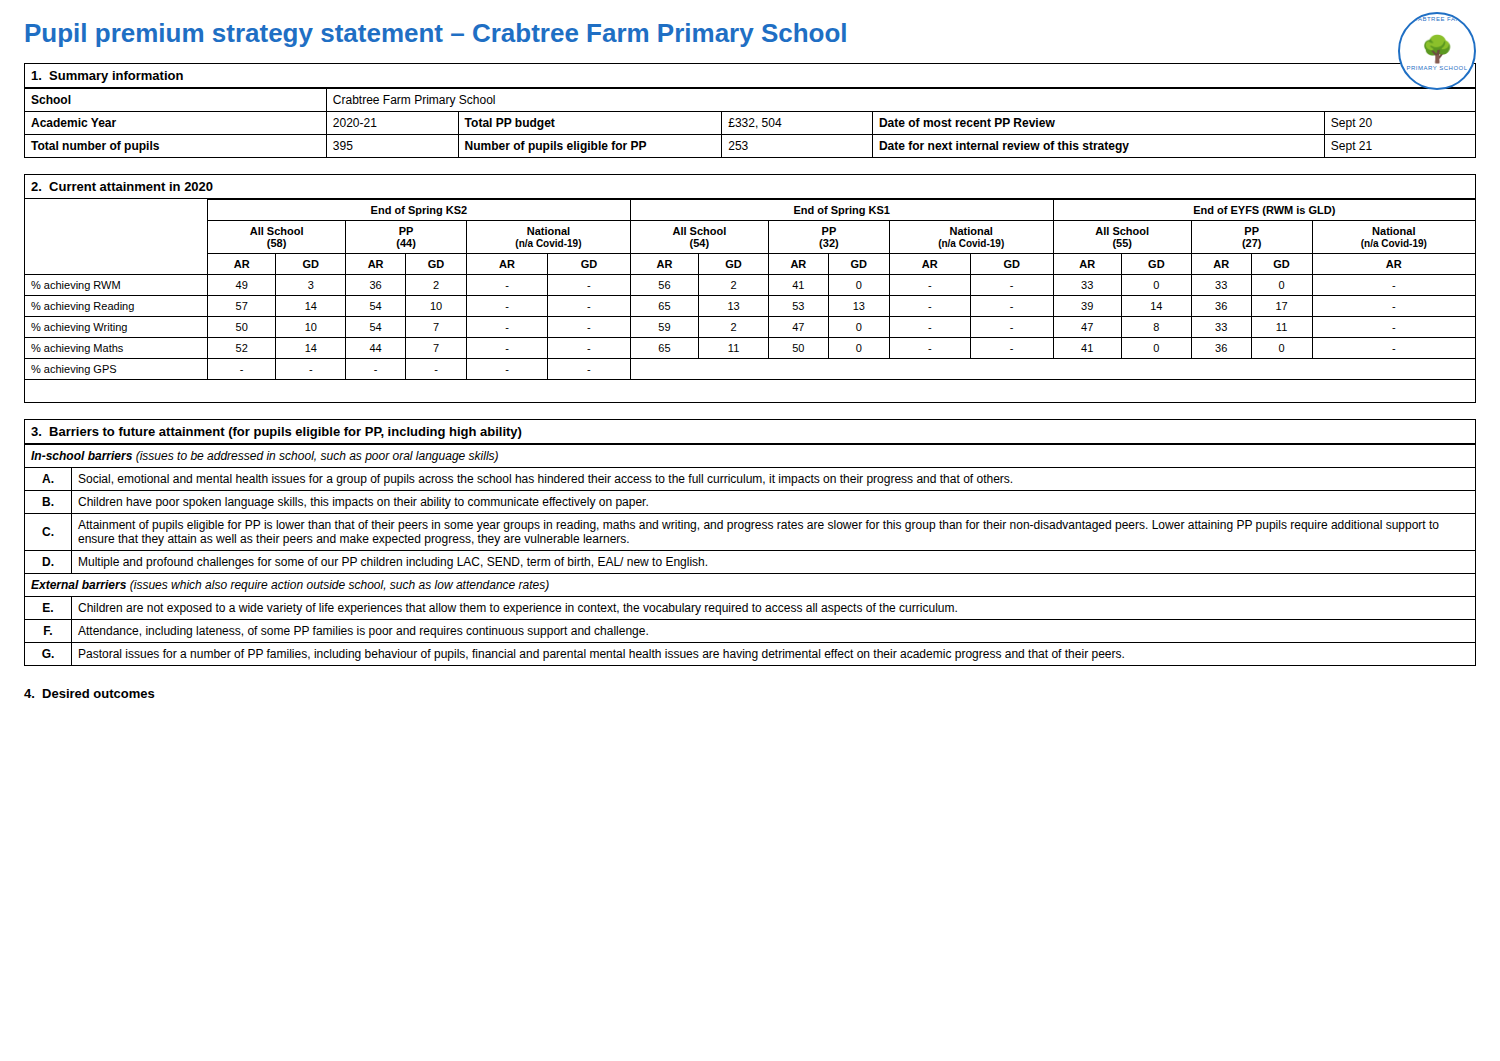Pupil premium strategy statement – Crabtree Farm Primary School
CRABTREE FARM 🌳 PRIMARY SCHOOL
1. Summary information
| School | Crabtree Farm Primary School |
| Academic Year | 2020-21 | Total PP budget | £332, 504 | Date of most recent PP Review | Sept 20 |
| Total number of pupils | 395 | Number of pupils eligible for PP | 253 | Date for next internal review of this strategy | Sept 21 |
2. Current attainment in 2020
| | End of Spring KS2 | End of Spring KS1 | End of EYFS (RWM is GLD) |
| All School (58) | PP (44) | National (n/a Covid-19) | All School (54) | PP (32) | National (n/a Covid-19) | All School (55) | PP (27) | National (n/a Covid-19) |
| AR | GD | AR | GD | AR | GD | AR | GD | AR | GD | AR | GD | AR | GD | AR | GD | AR |
| % achieving RWM | 49 | 3 | 36 | 2 | - | - | 56 | 2 | 41 | 0 | - | - | 33 | 0 | 33 | 0 | - |
| % achieving Reading | 57 | 14 | 54 | 10 | - | - | 65 | 13 | 53 | 13 | - | - | 39 | 14 | 36 | 17 | - |
| % achieving Writing | 50 | 10 | 54 | 7 | - | - | 59 | 2 | 47 | 0 | - | - | 47 | 8 | 33 | 11 | - |
| % achieving Maths | 52 | 14 | 44 | 7 | - | - | 65 | 11 | 50 | 0 | - | - | 41 | 0 | 36 | 0 | - |
| % achieving GPS | - | - | - | - | - | - | |
3. Barriers to future attainment (for pupils eligible for PP, including high ability)
| In-school barriers (issues to be addressed in school, such as poor oral language skills) |
| A. | Social, emotional and mental health issues for a group of pupils across the school has hindered their access to the full curriculum, it impacts on their progress and that of others. |
| B. | Children have poor spoken language skills, this impacts on their ability to communicate effectively on paper. |
| C. | Attainment of pupils eligible for PP is lower than that of their peers in some year groups in reading, maths and writing, and progress rates are slower for this group than for their non-disadvantaged peers. Lower attaining PP pupils require additional support to ensure that they attain as well as their peers and make expected progress, they are vulnerable learners. |
| D. | Multiple and profound challenges for some of our PP children including LAC, SEND, term of birth, EAL/ new to English. |
| External barriers (issues which also require action outside school, such as low attendance rates) |
| E. | Children are not exposed to a wide variety of life experiences that allow them to experience in context, the vocabulary required to access all aspects of the curriculum. |
| F. | Attendance, including lateness, of some PP families is poor and requires continuous support and challenge. |
| G. | Pastoral issues for a number of PP families, including behaviour of pupils, financial and parental mental health issues are having detrimental effect on their academic progress and that of their peers. |
4. Desired outcomes